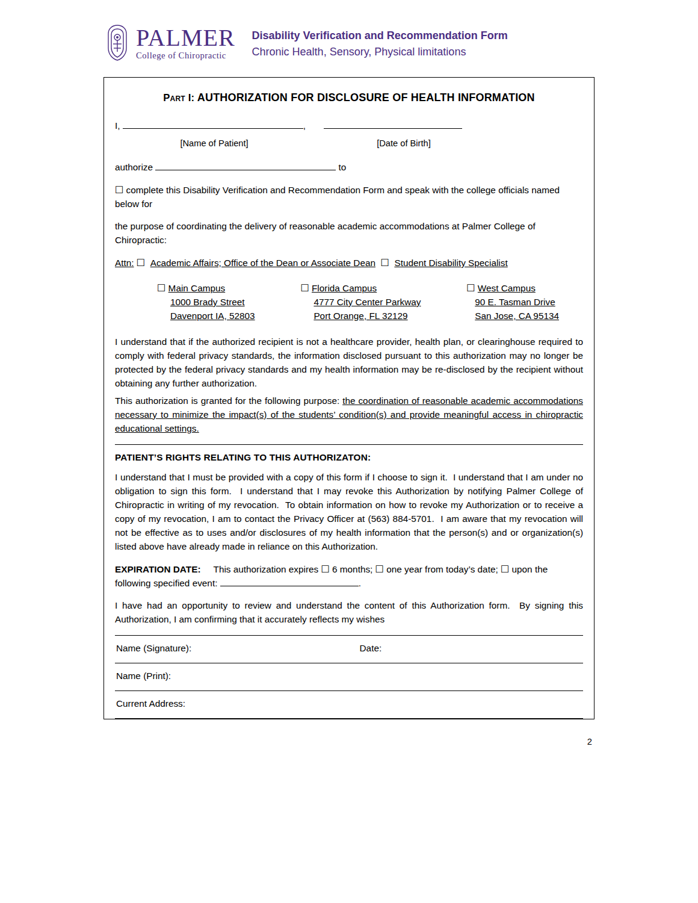PALMER
College of Chiropractic
Disability Verification and Recommendation Form
Chronic Health, Sensory, Physical limitations
Part I: AUTHORIZATION FOR DISCLOSURE OF HEALTH INFORMATION
I, ,
[Name of Patient]
[Date of Birth]
authorize to
☐ complete this Disability Verification and Recommendation Form and speak with the college officials named below for
the purpose of coordinating the delivery of reasonable academic accommodations at Palmer College of Chiropractic:
Attn: ☐ Academic Affairs; Office of the Dean or Associate Dean ☐ Student Disability Specialist
☐ Main Campus
1000 Brady Street
Davenport IA, 52803
☐ Florida Campus
4777 City Center Parkway
Port Orange, FL 32129
☐ West Campus
90 E. Tasman Drive
San Jose, CA 95134
I understand that if the authorized recipient is not a healthcare provider, health plan, or clearinghouse required to comply with federal privacy standards, the information disclosed pursuant to this authorization may no longer be protected by the federal privacy standards and my health information may be re-disclosed by the recipient without obtaining any further authorization.
This authorization is granted for the following purpose: the coordination of reasonable academic accommodations necessary to minimize the impact(s) of the students’ condition(s) and provide meaningful access in chiropractic educational settings.
PATIENT’S RIGHTS RELATING TO THIS AUTHORIZATON:
I understand that I must be provided with a copy of this form if I choose to sign it. I understand that I am under no obligation to sign this form. I understand that I may revoke this Authorization by notifying Palmer College of Chiropractic in writing of my revocation. To obtain information on how to revoke my Authorization or to receive a copy of my revocation, I am to contact the Privacy Officer at (563) 884-5701. I am aware that my revocation will not be effective as to uses and/or disclosures of my health information that the person(s) and or organization(s) listed above have already made in reliance on this Authorization.
EXPIRATION DATE: This authorization expires ☐ 6 months; ☐ one year from today’s date; ☐ upon the following specified event: .
I have had an opportunity to review and understand the content of this Authorization form. By signing this Authorization, I am confirming that it accurately reflects my wishes
| Name (Signature): | Date: |
| Name (Print): |
| Current Address: |
2